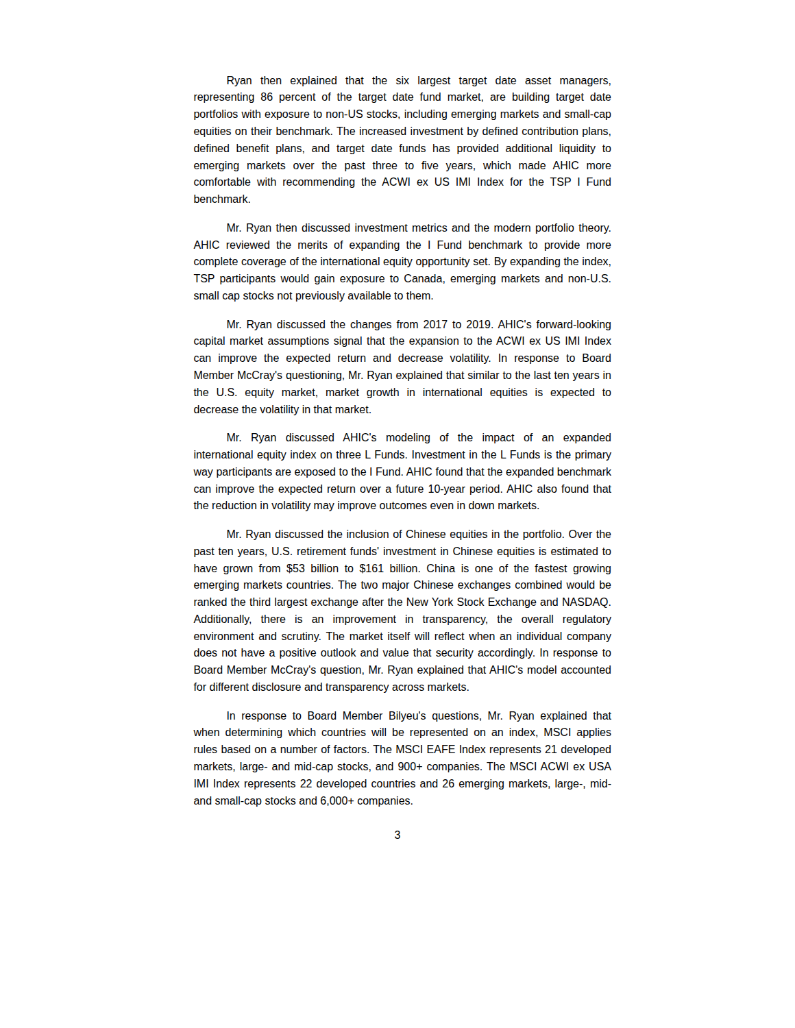Ryan then explained that the six largest target date asset managers, representing 86 percent of the target date fund market, are building target date portfolios with exposure to non-US stocks, including emerging markets and small-cap equities on their benchmark. The increased investment by defined contribution plans, defined benefit plans, and target date funds has provided additional liquidity to emerging markets over the past three to five years, which made AHIC more comfortable with recommending the ACWI ex US IMI Index for the TSP I Fund benchmark.
Mr. Ryan then discussed investment metrics and the modern portfolio theory. AHIC reviewed the merits of expanding the I Fund benchmark to provide more complete coverage of the international equity opportunity set. By expanding the index, TSP participants would gain exposure to Canada, emerging markets and non-U.S. small cap stocks not previously available to them.
Mr. Ryan discussed the changes from 2017 to 2019. AHIC's forward-looking capital market assumptions signal that the expansion to the ACWI ex US IMI Index can improve the expected return and decrease volatility. In response to Board Member McCray's questioning, Mr. Ryan explained that similar to the last ten years in the U.S. equity market, market growth in international equities is expected to decrease the volatility in that market.
Mr. Ryan discussed AHIC's modeling of the impact of an expanded international equity index on three L Funds. Investment in the L Funds is the primary way participants are exposed to the I Fund. AHIC found that the expanded benchmark can improve the expected return over a future 10-year period. AHIC also found that the reduction in volatility may improve outcomes even in down markets.
Mr. Ryan discussed the inclusion of Chinese equities in the portfolio. Over the past ten years, U.S. retirement funds' investment in Chinese equities is estimated to have grown from $53 billion to $161 billion. China is one of the fastest growing emerging markets countries. The two major Chinese exchanges combined would be ranked the third largest exchange after the New York Stock Exchange and NASDAQ. Additionally, there is an improvement in transparency, the overall regulatory environment and scrutiny. The market itself will reflect when an individual company does not have a positive outlook and value that security accordingly. In response to Board Member McCray's question, Mr. Ryan explained that AHIC's model accounted for different disclosure and transparency across markets.
In response to Board Member Bilyeu's questions, Mr. Ryan explained that when determining which countries will be represented on an index, MSCI applies rules based on a number of factors. The MSCI EAFE Index represents 21 developed markets, large- and mid-cap stocks, and 900+ companies. The MSCI ACWI ex USA IMI Index represents 22 developed countries and 26 emerging markets, large-, mid- and small-cap stocks and 6,000+ companies.
3